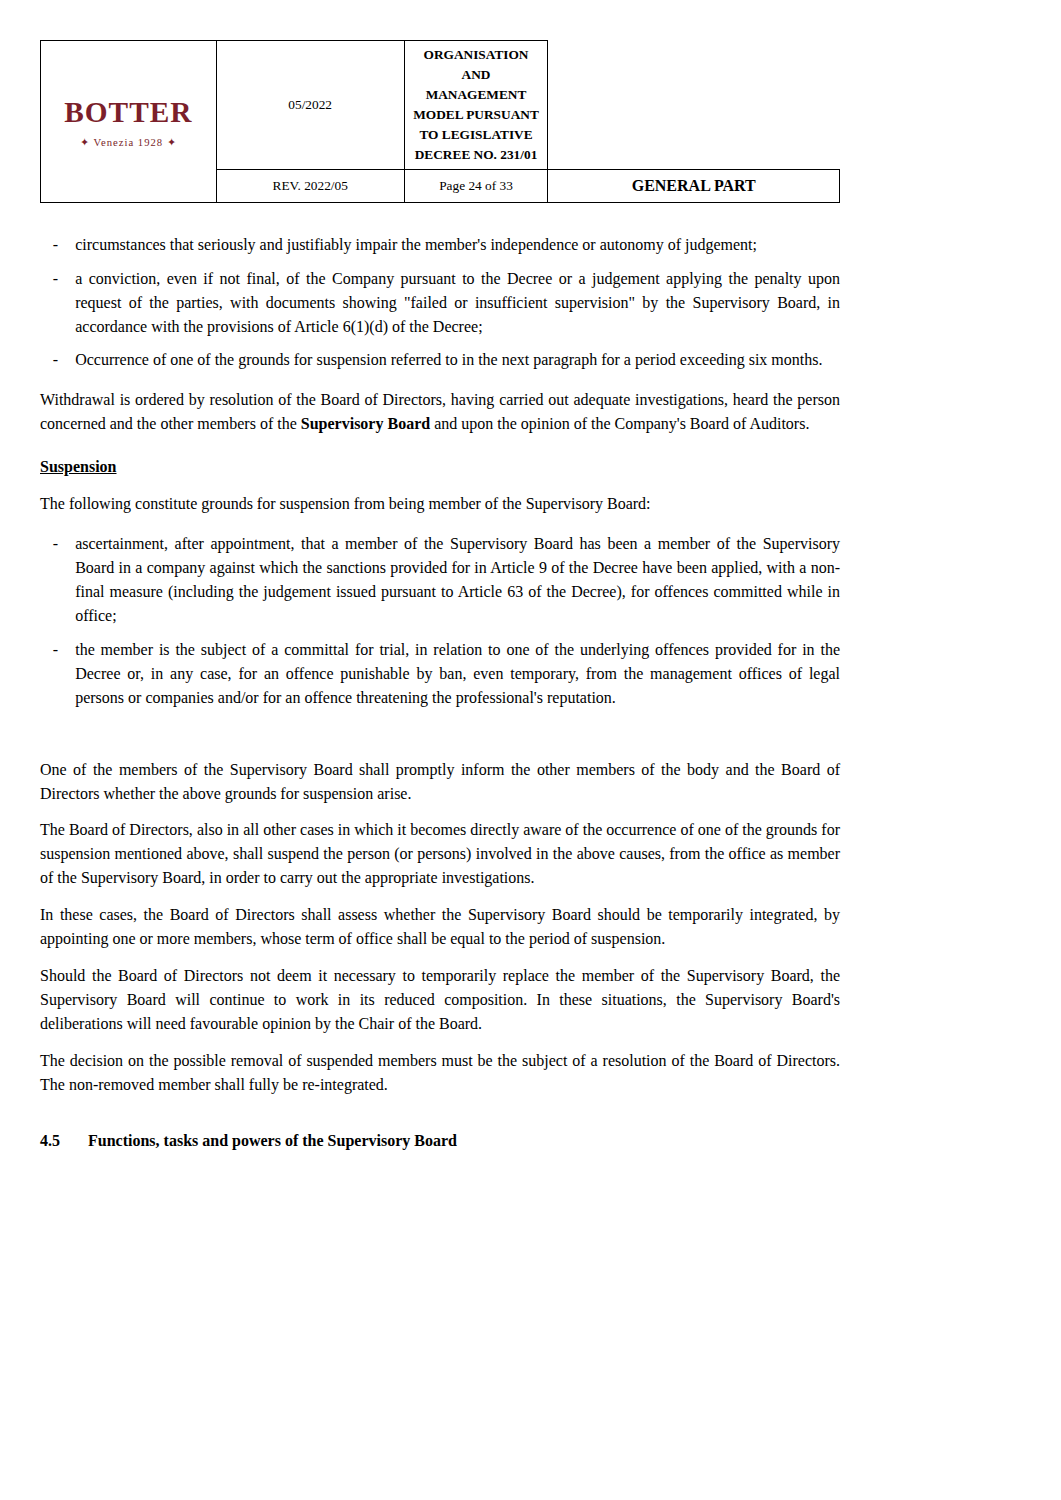| BOTTER ✦ Venezia 1928 ✦ | 05/2022 | ORGANISATION AND MANAGEMENT MODEL PURSUANT TO LEGISLATIVE DECREE NO. 231/01 |
| REV. 2022/05 | Page 24 of 33 | GENERAL PART |
circumstances that seriously and justifiably impair the member's independence or autonomy of judgement;
a conviction, even if not final, of the Company pursuant to the Decree or a judgement applying the penalty upon request of the parties, with documents showing "failed or insufficient supervision" by the Supervisory Board, in accordance with the provisions of Article 6(1)(d) of the Decree;
Occurrence of one of the grounds for suspension referred to in the next paragraph for a period exceeding six months.
Withdrawal is ordered by resolution of the Board of Directors, having carried out adequate investigations, heard the person concerned and the other members of the Supervisory Board and upon the opinion of the Company's Board of Auditors.
Suspension
The following constitute grounds for suspension from being member of the Supervisory Board:
ascertainment, after appointment, that a member of the Supervisory Board has been a member of the Supervisory Board in a company against which the sanctions provided for in Article 9 of the Decree have been applied, with a non-final measure (including the judgement issued pursuant to Article 63 of the Decree), for offences committed while in office;
the member is the subject of a committal for trial, in relation to one of the underlying offences provided for in the Decree or, in any case, for an offence punishable by ban, even temporary, from the management offices of legal persons or companies and/or for an offence threatening the professional's reputation.
One of the members of the Supervisory Board shall promptly inform the other members of the body and the Board of Directors whether the above grounds for suspension arise.
The Board of Directors, also in all other cases in which it becomes directly aware of the occurrence of one of the grounds for suspension mentioned above, shall suspend the person (or persons) involved in the above causes, from the office as member of the Supervisory Board, in order to carry out the appropriate investigations.
In these cases, the Board of Directors shall assess whether the Supervisory Board should be temporarily integrated, by appointing one or more members, whose term of office shall be equal to the period of suspension.
Should the Board of Directors not deem it necessary to temporarily replace the member of the Supervisory Board, the Supervisory Board will continue to work in its reduced composition. In these situations, the Supervisory Board's deliberations will need favourable opinion by the Chair of the Board.
The decision on the possible removal of suspended members must be the subject of a resolution of the Board of Directors. The non-removed member shall fully be re-integrated.
4.5 Functions, tasks and powers of the Supervisory Board